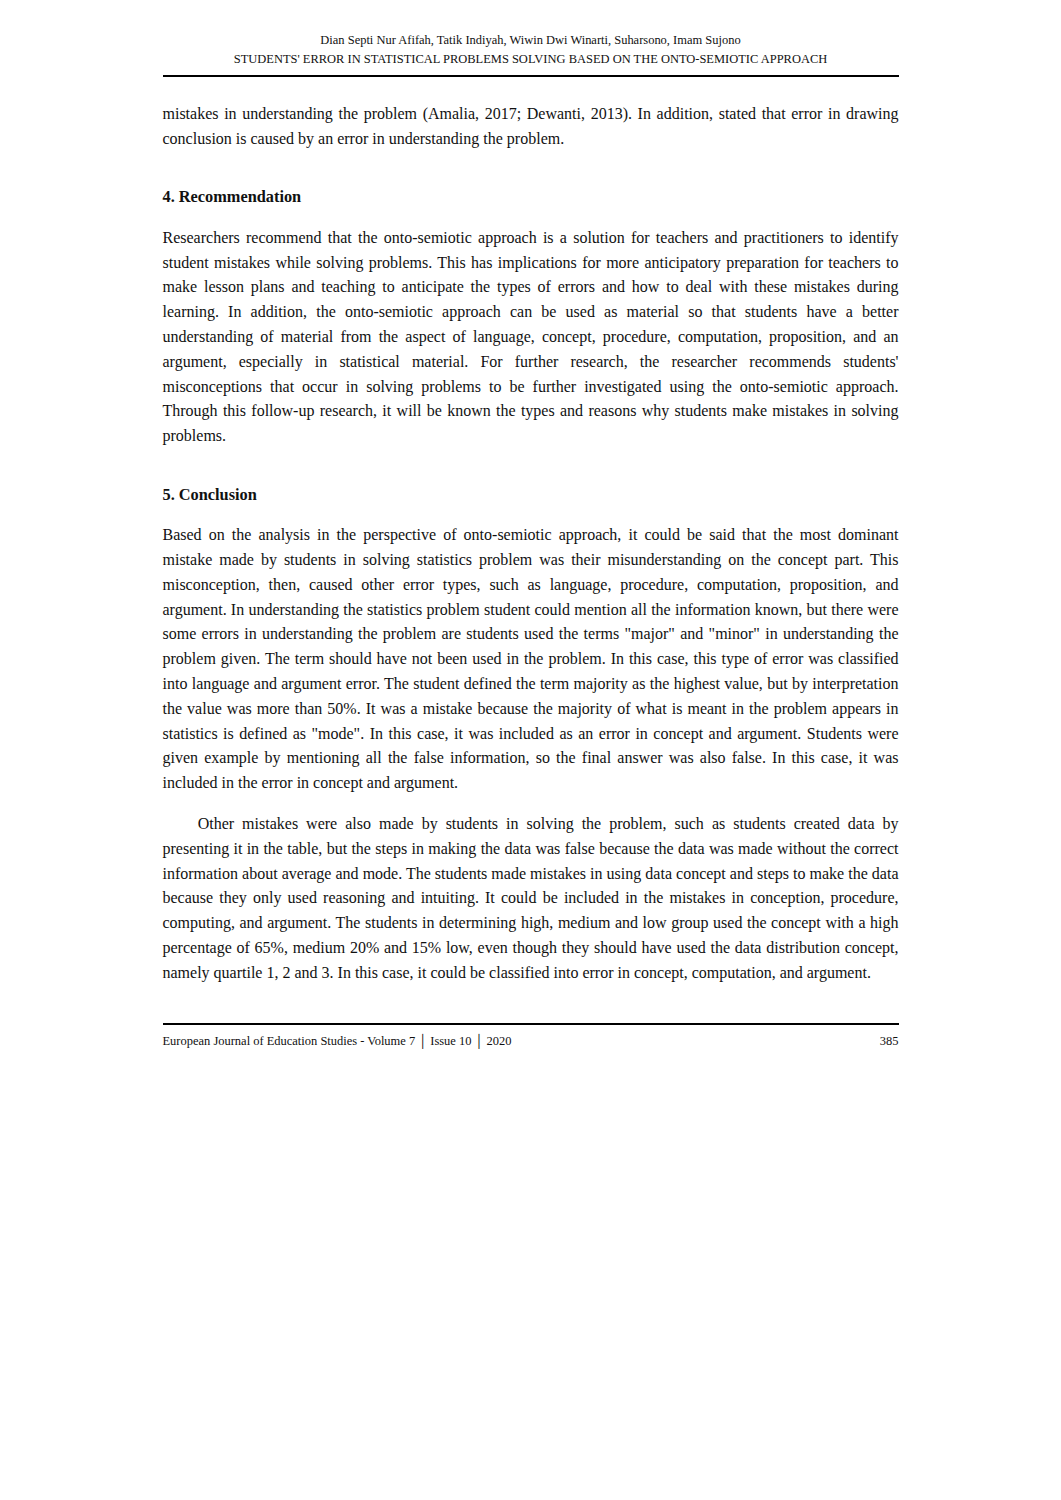Dian Septi Nur Afifah, Tatik Indiyah, Wiwin Dwi Winarti, Suharsono, Imam Sujono
Students' Error in Statistical Problems Solving Based on the Onto-Semiotic Approach
mistakes in understanding the problem (Amalia, 2017; Dewanti, 2013). In addition, stated that error in drawing conclusion is caused by an error in understanding the problem.
4. Recommendation
Researchers recommend that the onto-semiotic approach is a solution for teachers and practitioners to identify student mistakes while solving problems. This has implications for more anticipatory preparation for teachers to make lesson plans and teaching to anticipate the types of errors and how to deal with these mistakes during learning. In addition, the onto-semiotic approach can be used as material so that students have a better understanding of material from the aspect of language, concept, procedure, computation, proposition, and an argument, especially in statistical material. For further research, the researcher recommends students' misconceptions that occur in solving problems to be further investigated using the onto-semiotic approach. Through this follow-up research, it will be known the types and reasons why students make mistakes in solving problems.
5. Conclusion
Based on the analysis in the perspective of onto-semiotic approach, it could be said that the most dominant mistake made by students in solving statistics problem was their misunderstanding on the concept part. This misconception, then, caused other error types, such as language, procedure, computation, proposition, and argument. In understanding the statistics problem student could mention all the information known, but there were some errors in understanding the problem are students used the terms "major" and "minor" in understanding the problem given. The term should have not been used in the problem. In this case, this type of error was classified into language and argument error. The student defined the term majority as the highest value, but by interpretation the value was more than 50%. It was a mistake because the majority of what is meant in the problem appears in statistics is defined as "mode". In this case, it was included as an error in concept and argument. Students were given example by mentioning all the false information, so the final answer was also false. In this case, it was included in the error in concept and argument.
Other mistakes were also made by students in solving the problem, such as students created data by presenting it in the table, but the steps in making the data was false because the data was made without the correct information about average and mode. The students made mistakes in using data concept and steps to make the data because they only used reasoning and intuiting. It could be included in the mistakes in conception, procedure, computing, and argument. The students in determining high, medium and low group used the concept with a high percentage of 65%, medium 20% and 15% low, even though they should have used the data distribution concept, namely quartile 1, 2 and 3. In this case, it could be classified into error in concept, computation, and argument.
European Journal of Education Studies - Volume 7 │ Issue 10 │ 2020
385